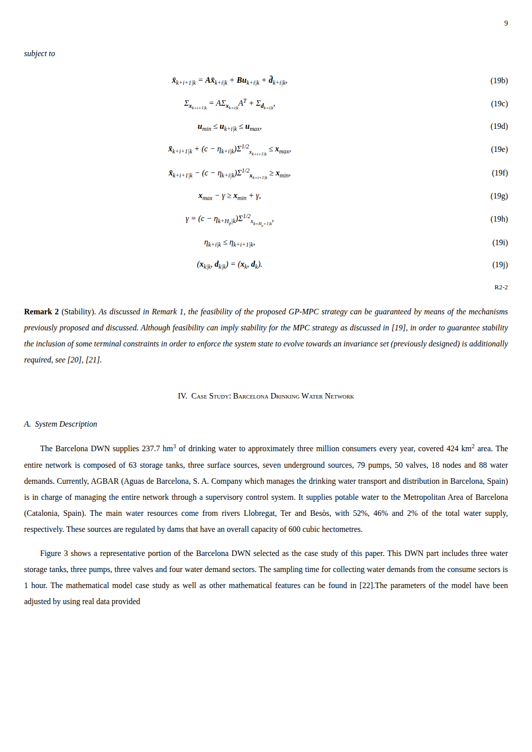9
subject to
| x̄ k+i+1/k = A x̄ k+i/k + B u k+i/k + d̄ k+i/k , | (19b) |
| Σ x k+i+1/k = AΣ x k+i/k A T + Σ d k+i/k , | (19c) |
| u min ≤ u k+i/k ≤ u max , | (19d) |
| x̄ k+i+1/k + (c − η k+i/k )Σ 1/2 x k+i+1/k ≤ x max , | (19e) |
| x̄ k+i+1/k − (c − η k+i/k )Σ 1/2 x k+i+1/k ≥ x min , | (19f) |
| x max − γ ≥ x min + γ, | (19g) |
| γ = (c − η k+H p /k )Σ 1/2 x k+H p +1/k , | (19h) |
| η k+i/k ≤ η k+i+1/k , | (19i) |
| ( x k/k , d k/k ) = ( x k , d k ). | (19j) |
R2-2
Remark 2 (Stability). As discussed in Remark 1, the feasibility of the proposed GP-MPC strategy can be guaranteed by means of the mechanisms previously proposed and discussed. Although feasibility can imply stability for the MPC strategy as discussed in [19], in order to guarantee stability the inclusion of some terminal constraints in order to enforce the system state to evolve towards an invariance set (previously designed) is additionally required, see [20], [21].
IV. Case Study: Barcelona Drinking Water Network
A. System Description
The Barcelona DWN supplies 237.7 hm3 of drinking water to approximately three million consumers every year, covered 424 km2 area. The entire network is composed of 63 storage tanks, three surface sources, seven underground sources, 79 pumps, 50 valves, 18 nodes and 88 water demands. Currently, AGBAR (Aguas de Barcelona, S. A. Company which manages the drinking water transport and distribution in Barcelona, Spain) is in charge of managing the entire network through a supervisory control system. It supplies potable water to the Metropolitan Area of Barcelona (Catalonia, Spain). The main water resources come from rivers Llobregat, Ter and Besòs, with 52%, 46% and 2% of the total water supply, respectively. These sources are regulated by dams that have an overall capacity of 600 cubic hectometres.
Figure 3 shows a representative portion of the Barcelona DWN selected as the case study of this paper. This DWN part includes three water storage tanks, three pumps, three valves and four water demand sectors. The sampling time for collecting water demands from the consume sectors is 1 hour. The mathematical model case study as well as other mathematical features can be found in [22].The parameters of the model have been adjusted by using real data provided